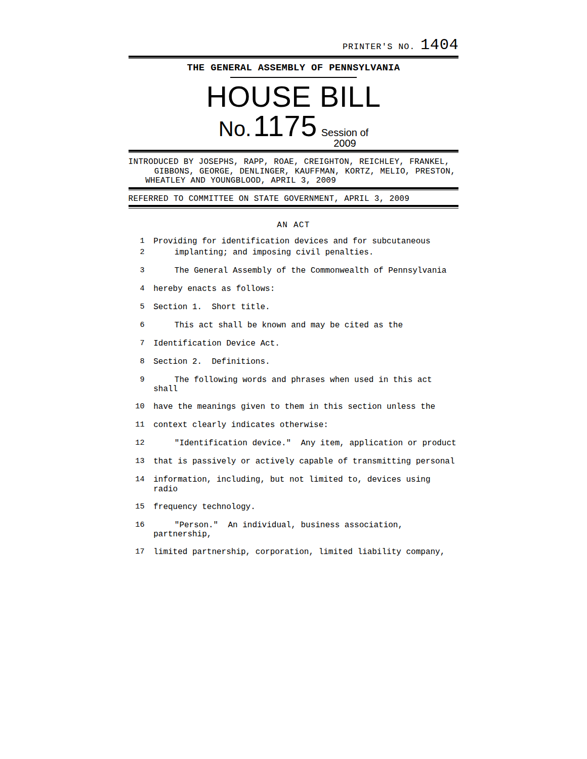PRINTER'S NO. 1404
THE GENERAL ASSEMBLY OF PENNSYLVANIA
HOUSE BILL
No. 1175 Session of 2009
INTRODUCED BY JOSEPHS, RAPP, ROAE, CREIGHTON, REICHLEY, FRANKEL, GIBBONS, GEORGE, DENLINGER, KAUFFMAN, KORTZ, MELIO, PRESTON, WHEATLEY AND YOUNGBLOOD, APRIL 3, 2009
REFERRED TO COMMITTEE ON STATE GOVERNMENT, APRIL 3, 2009
AN ACT
Providing for identification devices and for subcutaneous
implanting; and imposing civil penalties.
The General Assembly of the Commonwealth of Pennsylvania
hereby enacts as follows:
Section 1. Short title.
This act shall be known and may be cited as the
Identification Device Act.
Section 2. Definitions.
The following words and phrases when used in this act shall
have the meanings given to them in this section unless the
context clearly indicates otherwise:
"Identification device." Any item, application or product
that is passively or actively capable of transmitting personal
information, including, but not limited to, devices using radio
frequency technology.
"Person." An individual, business association, partnership,
limited partnership, corporation, limited liability company,